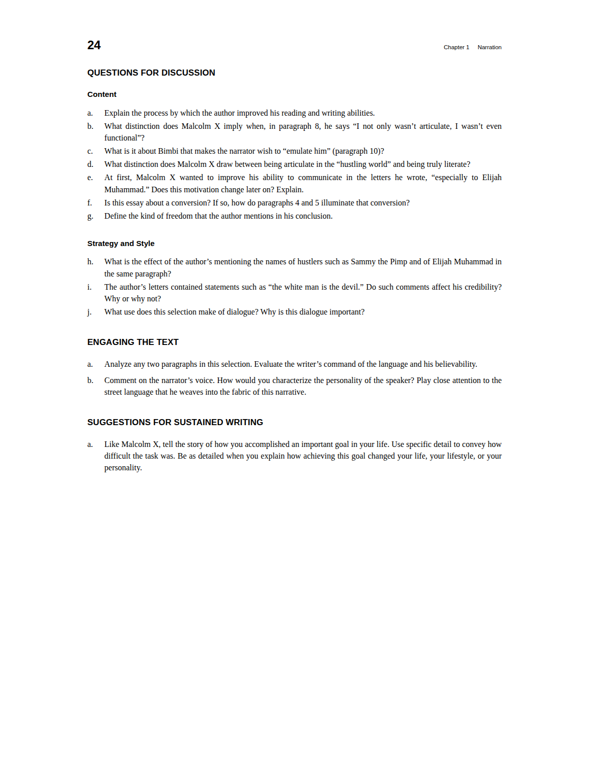24
Chapter 1 Narration
Questions for Discussion
Content
a. Explain the process by which the author improved his reading and writing abilities.
b. What distinction does Malcolm X imply when, in paragraph 8, he says “I not only wasn’t articulate, I wasn’t even functional”?
c. What is it about Bimbi that makes the narrator wish to “emulate him” (paragraph 10)?
d. What distinction does Malcolm X draw between being articulate in the “hustling world” and being truly literate?
e. At first, Malcolm X wanted to improve his ability to communicate in the letters he wrote, “especially to Elijah Muhammad.” Does this motivation change later on? Explain.
f. Is this essay about a conversion? If so, how do paragraphs 4 and 5 illuminate that conversion?
g. Define the kind of freedom that the author mentions in his conclusion.
Strategy and Style
h. What is the effect of the author’s mentioning the names of hustlers such as Sammy the Pimp and of Elijah Muhammad in the same paragraph?
i. The author’s letters contained statements such as “the white man is the devil.” Do such comments affect his credibility? Why or why not?
j. What use does this selection make of dialogue? Why is this dialogue important?
Engaging the Text
a. Analyze any two paragraphs in this selection. Evaluate the writer’s command of the language and his believability.
b. Comment on the narrator’s voice. How would you characterize the personality of the speaker? Play close attention to the street language that he weaves into the fabric of this narrative.
Suggestions for Sustained Writing
a. Like Malcolm X, tell the story of how you accomplished an important goal in your life. Use specific detail to convey how difficult the task was. Be as detailed when you explain how achieving this goal changed your life, your lifestyle, or your personality.